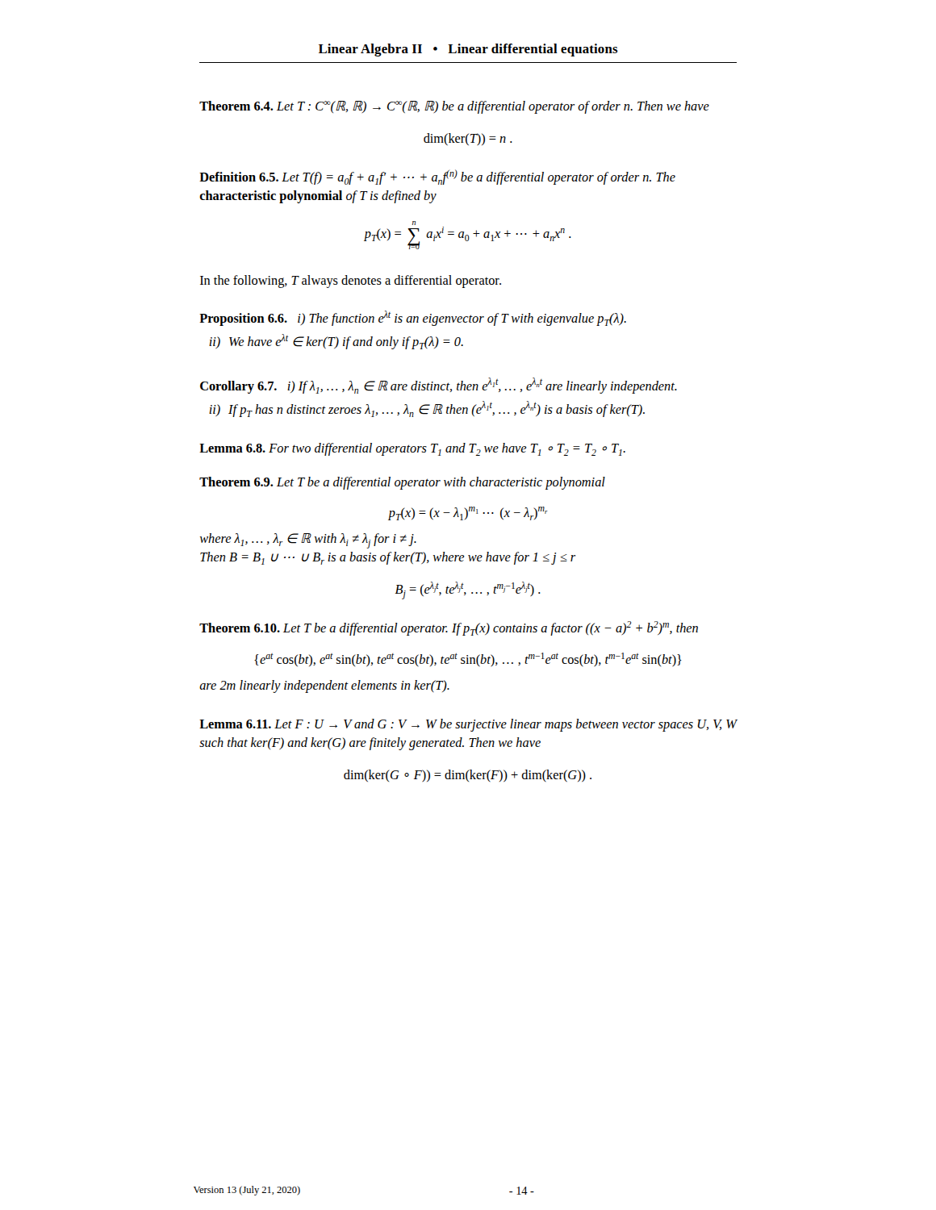Linear Algebra II • Linear differential equations
Theorem 6.4. Let T : C∞(ℝ, ℝ) → C∞(ℝ, ℝ) be a differential operator of order n. Then we have
dim(ker(T)) = n .
Definition 6.5. Let T(f) = a0f + a1f′ + ⋯ + anf(n) be a differential operator of order n. The characteristic polynomial of T is defined by
pT(x) = n∑i=0 aixi = a0 + a1x + ⋯ + anxn .
In the following, T always denotes a differential operator.
Proposition 6.6. i) The function eλt is an eigenvector of T with eigenvalue pT(λ).
ii) We have eλt ∈ ker(T) if and only if pT(λ) = 0.
Corollary 6.7. i) If λ1, … , λn ∈ ℝ are distinct, then eλ1t, … , eλnt are linearly independent.
ii) If pT has n distinct zeroes λ1, … , λn ∈ ℝ then (eλ1t, … , eλnt) is a basis of ker(T).
Lemma 6.8. For two differential operators T1 and T2 we have T1 ∘ T2 = T2 ∘ T1.
Theorem 6.9. Let T be a differential operator with characteristic polynomial
pT(x) = (x − λ1)m1 ⋯ (x − λr)mr
where λ1, … , λr ∈ ℝ with λi ≠ λj for i ≠ j.
Then B = B1 ∪ ⋯ ∪ Br is a basis of ker(T), where we have for 1 ≤ j ≤ r
Bj = (eλjt, teλjt, … , tmj−1eλjt) .
Theorem 6.10. Let T be a differential operator. If pT(x) contains a factor ((x − a)2 + b2)m, then
{eat cos(bt), eat sin(bt), teat cos(bt), teat sin(bt), … , tm−1eat cos(bt), tm−1eat sin(bt)}
are 2m linearly independent elements in ker(T).
Lemma 6.11. Let F : U → V and G : V → W be surjective linear maps between vector spaces U, V, W such that ker(F) and ker(G) are finitely generated. Then we have
dim(ker(G ∘ F)) = dim(ker(F)) + dim(ker(G)) .
Version 13 (July 21, 2020)
- 14 -